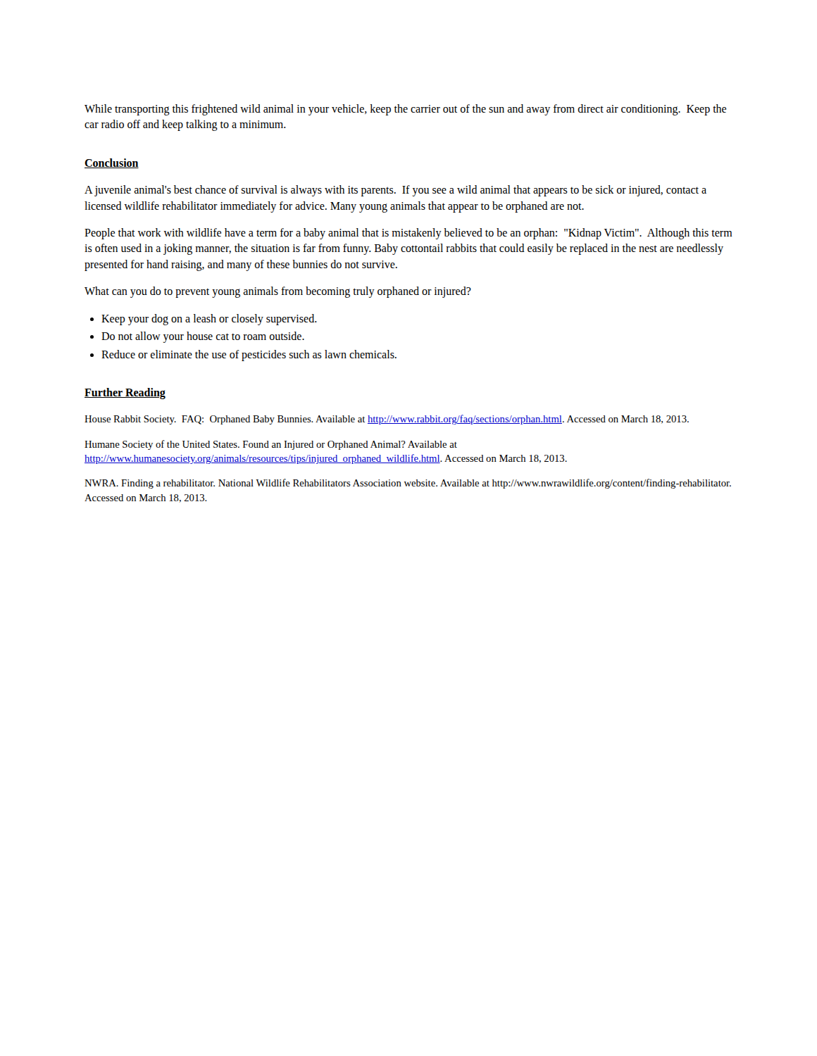While transporting this frightened wild animal in your vehicle, keep the carrier out of the sun and away from direct air conditioning. Keep the car radio off and keep talking to a minimum.
Conclusion
A juvenile animal's best chance of survival is always with its parents. If you see a wild animal that appears to be sick or injured, contact a licensed wildlife rehabilitator immediately for advice. Many young animals that appear to be orphaned are not.
People that work with wildlife have a term for a baby animal that is mistakenly believed to be an orphan: "Kidnap Victim". Although this term is often used in a joking manner, the situation is far from funny. Baby cottontail rabbits that could easily be replaced in the nest are needlessly presented for hand raising, and many of these bunnies do not survive.
What can you do to prevent young animals from becoming truly orphaned or injured?
Keep your dog on a leash or closely supervised.
Do not allow your house cat to roam outside.
Reduce or eliminate the use of pesticides such as lawn chemicals.
Further Reading
House Rabbit Society. FAQ: Orphaned Baby Bunnies. Available at http://www.rabbit.org/faq/sections/orphan.html. Accessed on March 18, 2013.
Humane Society of the United States. Found an Injured or Orphaned Animal? Available at http://www.humanesociety.org/animals/resources/tips/injured_orphaned_wildlife.html. Accessed on March 18, 2013.
NWRA. Finding a rehabilitator. National Wildlife Rehabilitators Association website. Available at http://www.nwrawildlife.org/content/finding-rehabilitator. Accessed on March 18, 2013.